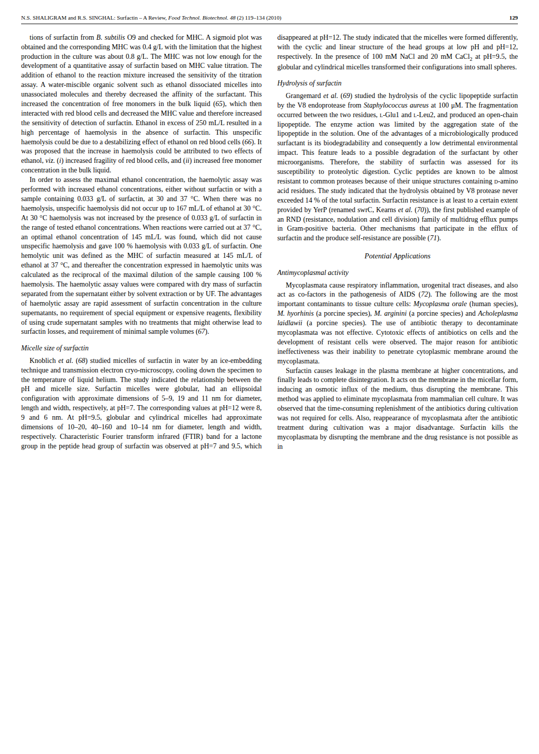N.S. SHALIGRAM and R.S. SINGHAL: Surfactin – A Review, Food Technol. Biotechnol. 48 (2) 119–134 (2010)
129
tions of surfactin from B. subtilis O9 and checked for MHC. A sigmoid plot was obtained and the corresponding MHC was 0.4 g/L with the limitation that the highest production in the culture was about 0.8 g/L. The MHC was not low enough for the development of a quantitative assay of surfactin based on MHC value titration. The addition of ethanol to the reaction mixture increased the sensitivity of the titration assay. A water-miscible organic solvent such as ethanol dissociated micelles into unassociated molecules and thereby decreased the affinity of the surfactant. This increased the concentration of free monomers in the bulk liquid (65), which then interacted with red blood cells and decreased the MHC value and therefore increased the sensitivity of detection of surfactin. Ethanol in excess of 250 mL/L resulted in a high percentage of haemolysis in the absence of surfactin. This unspecific haemolysis could be due to a destabilizing effect of ethanol on red blood cells (66). It was proposed that the increase in haemolysis could be attributed to two effects of ethanol, viz. (i) increased fragility of red blood cells, and (ii) increased free monomer concentration in the bulk liquid.
In order to assess the maximal ethanol concentration, the haemolytic assay was performed with increased ethanol concentrations, either without surfactin or with a sample containing 0.033 g/L of surfactin, at 30 and 37 °C. When there was no haemolysis, unspecific haemolysis did not occur up to 167 mL/L of ethanol at 30 °C. At 30 °C haemolysis was not increased by the presence of 0.033 g/L of surfactin in the range of tested ethanol concentrations. When reactions were carried out at 37 °C, an optimal ethanol concentration of 145 mL/L was found, which did not cause unspecific haemolysis and gave 100 % haemolysis with 0.033 g/L of surfactin. One hemolytic unit was defined as the MHC of surfactin measured at 145 mL/L of ethanol at 37 °C, and thereafter the concentration expressed in haemolytic units was calculated as the reciprocal of the maximal dilution of the sample causing 100 % haemolysis. The haemolytic assay values were compared with dry mass of surfactin separated from the supernatant either by solvent extraction or by UF. The advantages of haemolytic assay are rapid assessment of surfactin concentration in the culture supernatants, no requirement of special equipment or expensive reagents, flexibility of using crude supernatant samples with no treatments that might otherwise lead to surfactin losses, and requirement of minimal sample volumes (67).
Micelle size of surfactin
Knoblich et al. (68) studied micelles of surfactin in water by an ice-embedding technique and transmission electron cryo-microscopy, cooling down the specimen to the temperature of liquid helium. The study indicated the relationship between the pH and micelle size. Surfactin micelles were globular, had an ellipsoidal configuration with approximate dimensions of 5–9, 19 and 11 nm for diameter, length and width, respectively, at pH=7. The corresponding values at pH=12 were 8, 9 and 6 nm. At pH=9.5, globular and cylindrical micelles had approximate dimensions of 10–20, 40–160 and 10–14 nm for diameter, length and width, respectively. Characteristic Fourier transform infrared (FTIR) band for a lactone group in the peptide head group of surfactin was observed at pH=7 and 9.5, which disappeared at pH=12. The study indicated that the micelles were formed differently, with the cyclic and linear structure of the head groups at low pH and pH=12, respectively. In the presence of 100 mM NaCl and 20 mM CaCl2 at pH=9.5, the globular and cylindrical micelles transformed their configurations into small spheres.
Hydrolysis of surfactin
Grangemard et al. (69) studied the hydrolysis of the cyclic lipopeptide surfactin by the V8 endoprotease from Staphylococcus aureus at 100 μM. The fragmentation occurred between the two residues, l-Glu1 and l-Leu2, and produced an open-chain lipopeptide. The enzyme action was limited by the aggregation state of the lipopeptide in the solution. One of the advantages of a microbiologically produced surfactant is its biodegradability and consequently a low detrimental environmental impact. This feature leads to a possible degradation of the surfactant by other microorganisms. Therefore, the stability of surfactin was assessed for its susceptibility to proteolytic digestion. Cyclic peptides are known to be almost resistant to common proteases because of their unique structures containing d-amino acid residues. The study indicated that the hydrolysis obtained by V8 protease never exceeded 14 % of the total surfactin. Surfactin resistance is at least to a certain extent provided by YerP (renamed swrC, Kearns et al. (70)), the first published example of an RND (resistance, nodulation and cell division) family of multidrug efflux pumps in Gram-positive bacteria. Other mechanisms that participate in the efflux of surfactin and the produce self-resistance are possible (71).
Potential Applications
Antimycoplasmal activity
Mycoplasmata cause respiratory inflammation, urogenital tract diseases, and also act as co-factors in the pathogenesis of AIDS (72). The following are the most important contaminants to tissue culture cells: Mycoplasma orale (human species), M. hyorhinis (a porcine species), M. arginini (a porcine species) and Acholeplasma laidlawii (a porcine species). The use of antibiotic therapy to decontaminate mycoplasmata was not effective. Cytotoxic effects of antibiotics on cells and the development of resistant cells were observed. The major reason for antibiotic ineffectiveness was their inability to penetrate cytoplasmic membrane around the mycoplasmata.
Surfactin causes leakage in the plasma membrane at higher concentrations, and finally leads to complete disintegration. It acts on the membrane in the micellar form, inducing an osmotic influx of the medium, thus disrupting the membrane. This method was applied to eliminate mycoplasmata from mammalian cell culture. It was observed that the time-consuming replenishment of the antibiotics during cultivation was not required for cells. Also, reappearance of mycoplasmata after the antibiotic treatment during cultivation was a major disadvantage. Surfactin kills the mycoplasmata by disrupting the membrane and the drug resistance is not possible as in